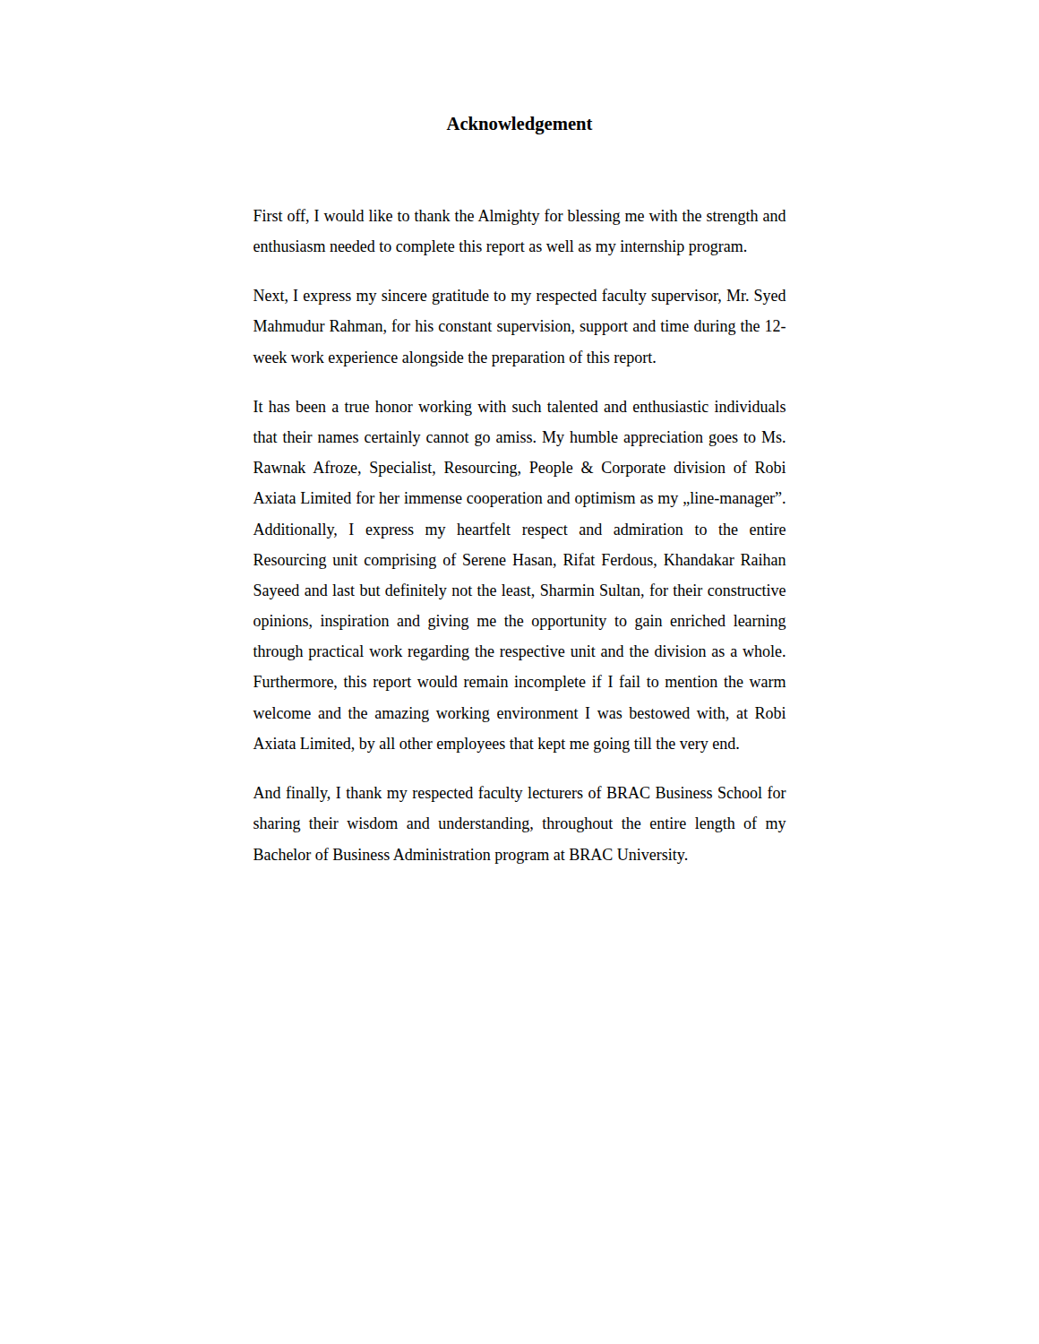Acknowledgement
First off, I would like to thank the Almighty for blessing me with the strength and enthusiasm needed to complete this report as well as my internship program.
Next, I express my sincere gratitude to my respected faculty supervisor, Mr. Syed Mahmudur Rahman, for his constant supervision, support and time during the 12-week work experience alongside the preparation of this report.
It has been a true honor working with such talented and enthusiastic individuals that their names certainly cannot go amiss. My humble appreciation goes to Ms. Rawnak Afroze, Specialist, Resourcing, People & Corporate division of Robi Axiata Limited for her immense cooperation and optimism as my „line-manager”. Additionally, I express my heartfelt respect and admiration to the entire Resourcing unit comprising of Serene Hasan, Rifat Ferdous, Khandakar Raihan Sayeed and last but definitely not the least, Sharmin Sultan, for their constructive opinions, inspiration and giving me the opportunity to gain enriched learning through practical work regarding the respective unit and the division as a whole. Furthermore, this report would remain incomplete if I fail to mention the warm welcome and the amazing working environment I was bestowed with, at Robi Axiata Limited, by all other employees that kept me going till the very end.
And finally, I thank my respected faculty lecturers of BRAC Business School for sharing their wisdom and understanding, throughout the entire length of my Bachelor of Business Administration program at BRAC University.